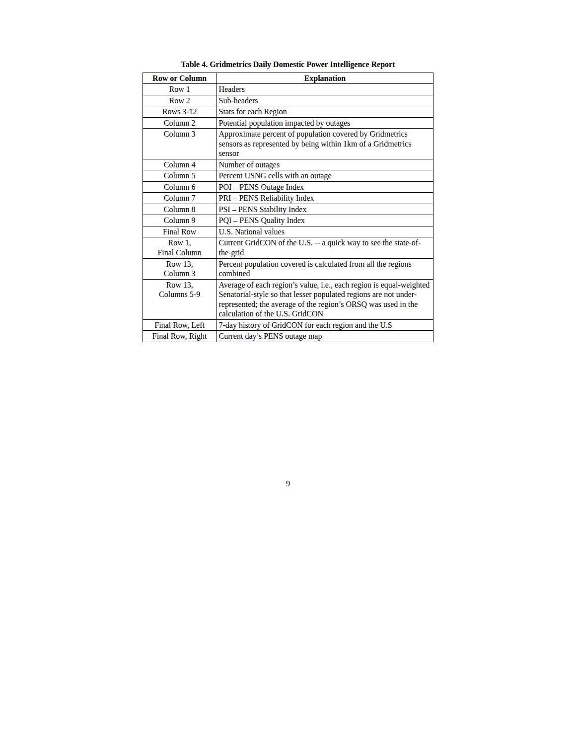Table 4. Gridmetrics Daily Domestic Power Intelligence Report
| Row or Column | Explanation |
| --- | --- |
| Row 1 | Headers |
| Row 2 | Sub-headers |
| Rows 3-12 | Stats for each Region |
| Column 2 | Potential population impacted by outages |
| Column 3 | Approximate percent of population covered by Gridmetrics sensors as represented by being within 1km of a Gridmetrics sensor |
| Column 4 | Number of outages |
| Column 5 | Percent USNG cells with an outage |
| Column 6 | POI – PENS Outage Index |
| Column 7 | PRI – PENS Reliability Index |
| Column 8 | PSI – PENS Stability Index |
| Column 9 | PQI – PENS Quality Index |
| Final Row | U.S. National values |
| Row 1, Final Column | Current GridCON of the U.S. -- a quick way to see the state-of-the-grid |
| Row 13, Column 3 | Percent population covered is calculated from all the regions combined |
| Row 13, Columns 5-9 | Average of each region’s value, i.e., each region is equal-weighted Senatorial-style so that lesser populated regions are not under-represented; the average of the region’s ORSQ was used in the calculation of the U.S. GridCON |
| Final Row, Left | 7-day history of GridCON for each region and the U.S |
| Final Row, Right | Current day’s PENS outage map |
9